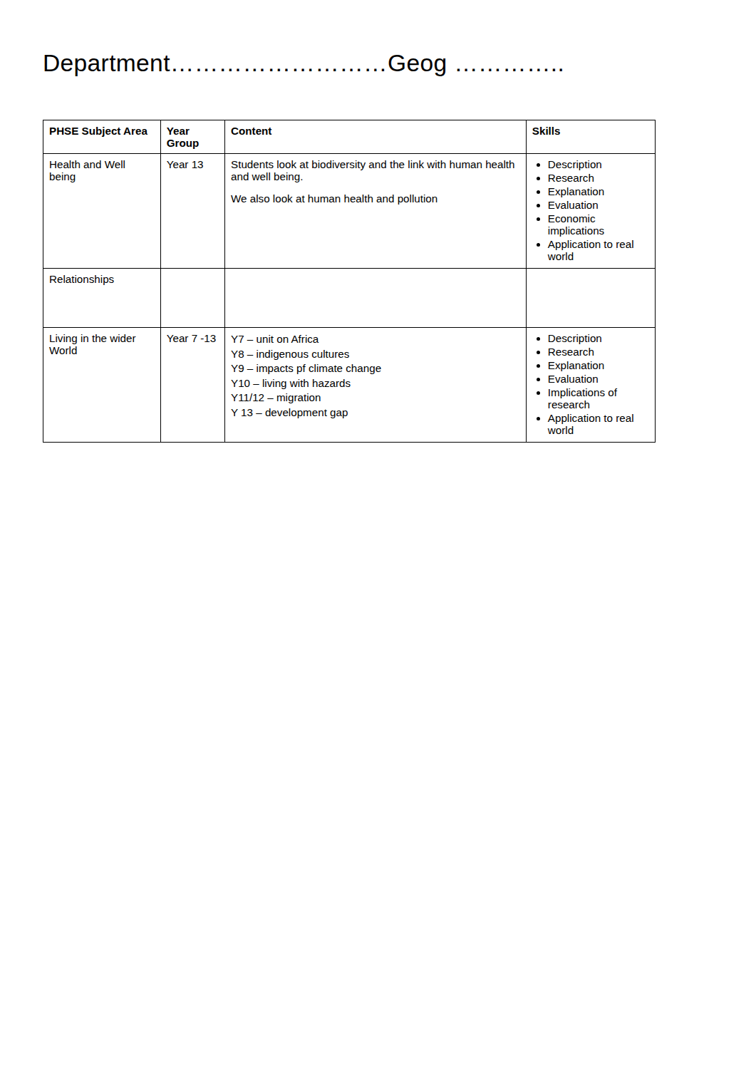Department………………………Geog …………..
| PHSE Subject Area | Year Group | Content | Skills |
| --- | --- | --- | --- |
| Health and Well being | Year 13 | Students look at biodiversity and the link with human health and well being. We also look at human health and pollution | Description Research Explanation Evaluation Economic implications Application to real world |
| Relationships | | | |
| Living in the wider World | Year 7 -13 | Y7 – unit on Africa Y8 – indigenous cultures Y9 – impacts pf climate change Y10 – living with hazards Y11/12 – migration Y 13 – development gap | Description Research Explanation Evaluation Implications of research Application to real world |